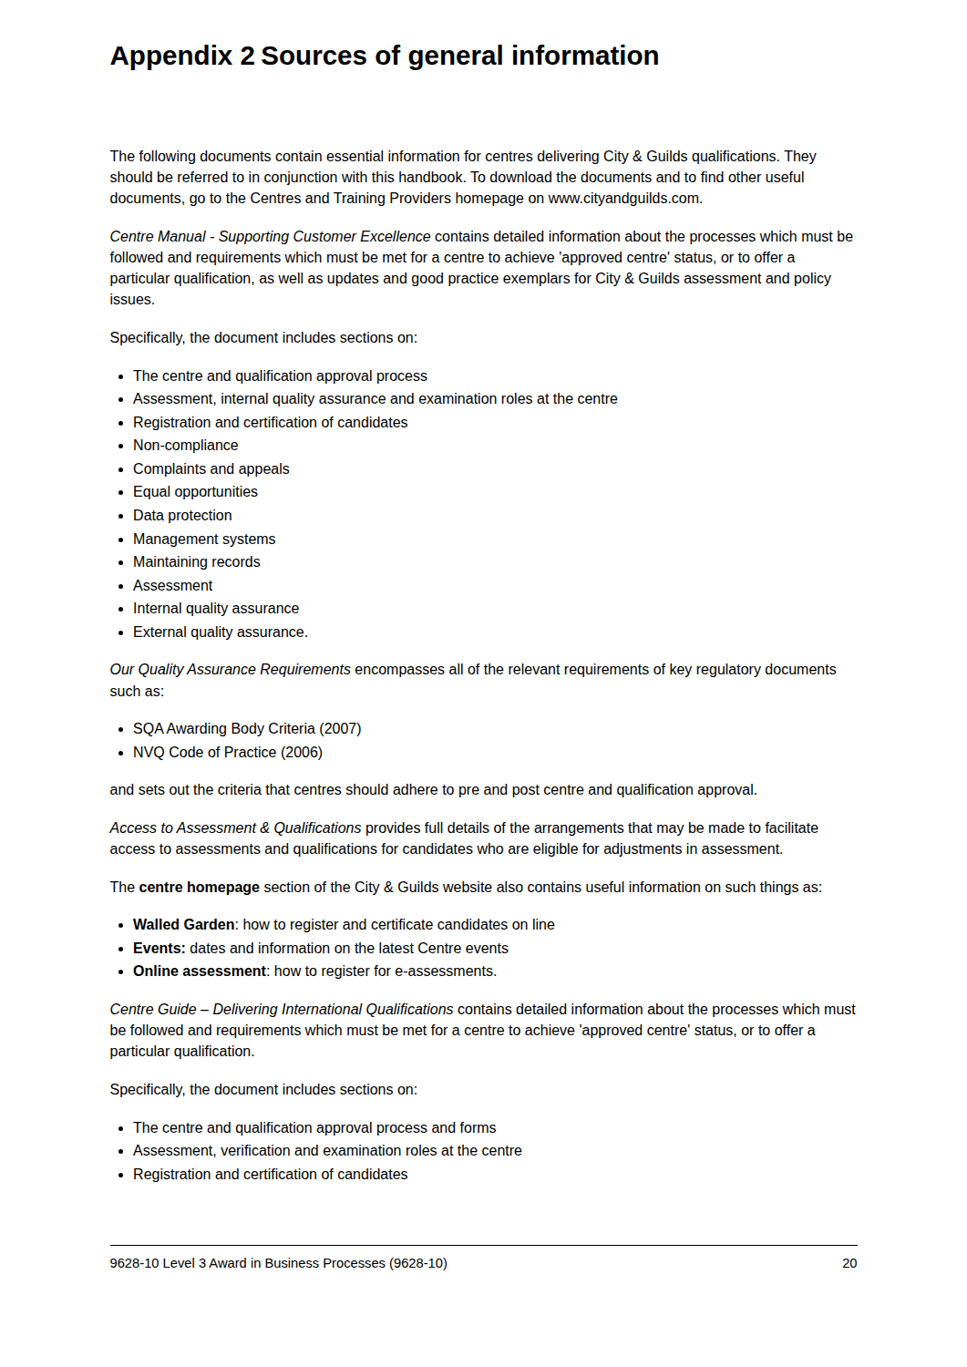Appendix 2 Sources of general information
The following documents contain essential information for centres delivering City & Guilds qualifications. They should be referred to in conjunction with this handbook. To download the documents and to find other useful documents, go to the Centres and Training Providers homepage on www.cityandguilds.com.
Centre Manual - Supporting Customer Excellence contains detailed information about the processes which must be followed and requirements which must be met for a centre to achieve 'approved centre' status, or to offer a particular qualification, as well as updates and good practice exemplars for City & Guilds assessment and policy issues.
Specifically, the document includes sections on:
The centre and qualification approval process
Assessment, internal quality assurance and examination roles at the centre
Registration and certification of candidates
Non-compliance
Complaints and appeals
Equal opportunities
Data protection
Management systems
Maintaining records
Assessment
Internal quality assurance
External quality assurance.
Our Quality Assurance Requirements encompasses all of the relevant requirements of key regulatory documents such as:
SQA Awarding Body Criteria (2007)
NVQ Code of Practice (2006)
and sets out the criteria that centres should adhere to pre and post centre and qualification approval.
Access to Assessment & Qualifications provides full details of the arrangements that may be made to facilitate access to assessments and qualifications for candidates who are eligible for adjustments in assessment.
The centre homepage section of the City & Guilds website also contains useful information on such things as:
Walled Garden: how to register and certificate candidates on line
Events: dates and information on the latest Centre events
Online assessment: how to register for e-assessments.
Centre Guide – Delivering International Qualifications contains detailed information about the processes which must be followed and requirements which must be met for a centre to achieve 'approved centre' status, or to offer a particular qualification.
Specifically, the document includes sections on:
The centre and qualification approval process and forms
Assessment, verification and examination roles at the centre
Registration and certification of candidates
9628-10 Level 3 Award in Business Processes (9628-10) 20